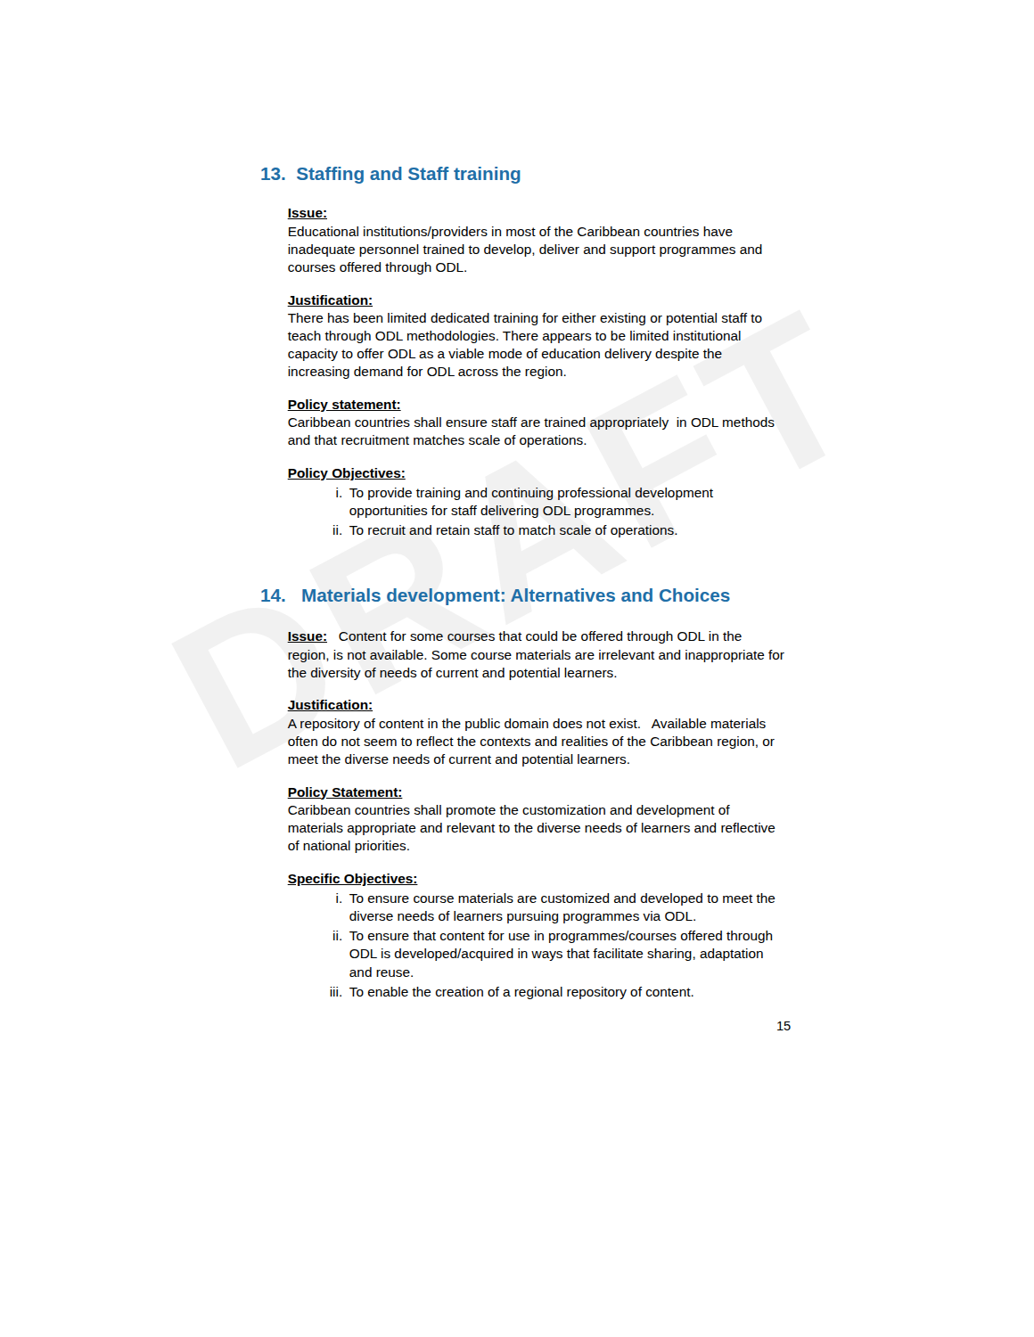DRAFT
13. Staffing and Staff training
Issue:
Educational institutions/providers in most of the Caribbean countries have inadequate personnel trained to develop, deliver and support programmes and courses offered through ODL.
Justification:
There has been limited dedicated training for either existing or potential staff to teach through ODL methodologies. There appears to be limited institutional capacity to offer ODL as a viable mode of education delivery despite the increasing demand for ODL across the region.
Policy statement:
Caribbean countries shall ensure staff are trained appropriately in ODL methods and that recruitment matches scale of operations.
Policy Objectives:
To provide training and continuing professional development opportunities for staff delivering ODL programmes.
To recruit and retain staff to match scale of operations.
14. Materials development: Alternatives and Choices
Issue: Content for some courses that could be offered through ODL in the region, is not available. Some course materials are irrelevant and inappropriate for the diversity of needs of current and potential learners.
Justification:
A repository of content in the public domain does not exist. Available materials often do not seem to reflect the contexts and realities of the Caribbean region, or meet the diverse needs of current and potential learners.
Policy Statement:
Caribbean countries shall promote the customization and development of materials appropriate and relevant to the diverse needs of learners and reflective of national priorities.
Specific Objectives:
To ensure course materials are customized and developed to meet the diverse needs of learners pursuing programmes via ODL.
To ensure that content for use in programmes/courses offered through ODL is developed/acquired in ways that facilitate sharing, adaptation and reuse.
To enable the creation of a regional repository of content.
15